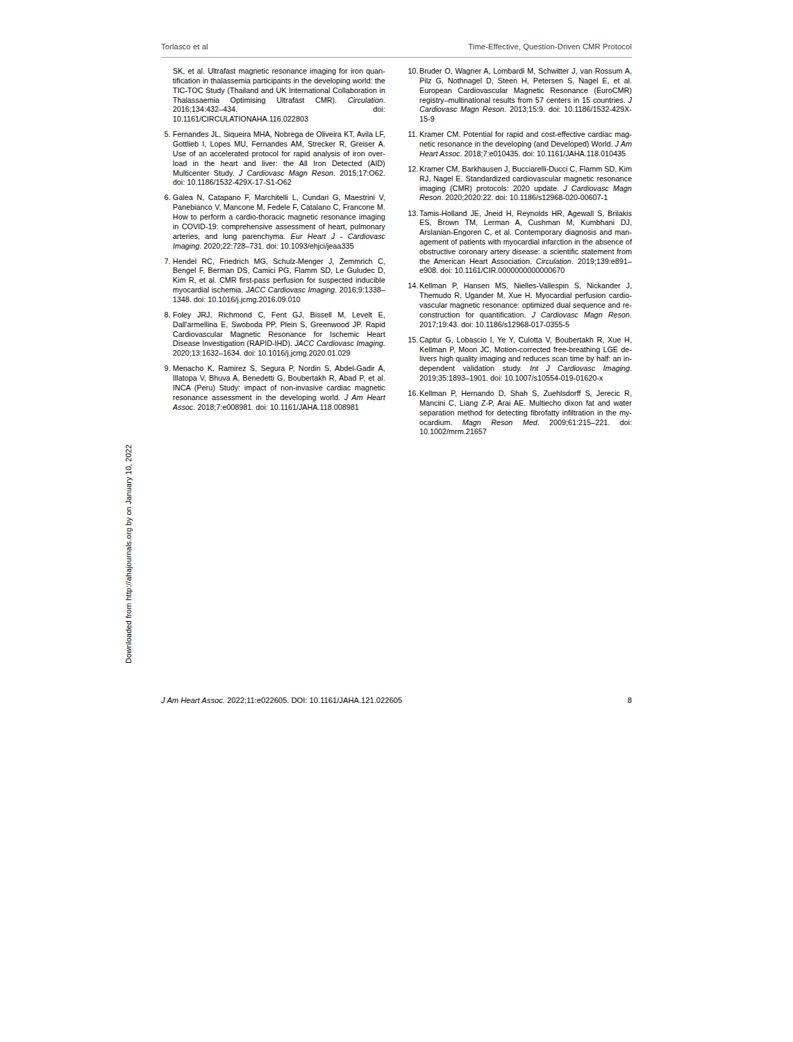Torlasco et al
Time-Effective, Question-Driven CMR Protocol
SK, et al. Ultrafast magnetic resonance imaging for iron quantification in thalassemia participants in the developing world: the TIC-TOC Study (Thailand and UK International Collaboration in Thalassaemia Optimising Ultrafast CMR). Circulation. 2016;134:432–434. doi: 10.1161/CIRCULATIONAHA.116.022803
5. Fernandes JL, Siqueira MHA, Nobrega de Oliveira KT, Avila LF, Gottlieb I, Lopes MU, Fernandes AM, Strecker R, Greiser A. Use of an accelerated protocol for rapid analysis of iron overload in the heart and liver: the All Iron Detected (AID) Multicenter Study. J Cardiovasc Magn Reson. 2015;17:O62. doi: 10.1186/1532-429X-17-S1-O62
6. Galea N, Catapano F, Marchitelli L, Cundari G, Maestrini V, Panebianco V, Mancone M, Fedele F, Catalano C, Francone M. How to perform a cardio-thoracic magnetic resonance imaging in COVID-19: comprehensive assessment of heart, pulmonary arteries, and lung parenchyma. Eur Heart J - Cardiovasc Imaging. 2020;22:728–731. doi: 10.1093/ehjci/jeaa335
7. Hendel RC, Friedrich MG, Schulz-Menger J, Zemmrich C, Bengel F, Berman DS, Camici PG, Flamm SD, Le Guludec D, Kim R, et al. CMR first-pass perfusion for suspected inducible myocardial ischemia. JACC Cardiovasc Imaging. 2016;9:1338–1348. doi: 10.1016/j.jcmg.2016.09.010
8. Foley JRJ, Richmond C, Fent GJ, Bissell M, Levelt E, Dall'armellina E, Swoboda PP, Plein S, Greenwood JP. Rapid Cardiovascular Magnetic Resonance for Ischemic Heart Disease Investigation (RAPID-IHD). JACC Cardiovasc Imaging. 2020;13:1632–1634. doi: 10.1016/j.jcmg.2020.01.029
9. Menacho K, Ramirez S, Segura P, Nordin S, Abdel-Gadir A, Illatopa V, Bhuva A, Benedetti G, Boubertakh R, Abad P, et al. INCA (Peru) Study: impact of non-invasive cardiac magnetic resonance assessment in the developing world. J Am Heart Assoc. 2018;7:e008981. doi: 10.1161/JAHA.118.008981
10. Bruder O, Wagner A, Lombardi M, Schwitter J, van Rossum A, Pilz G, Nothnagel D, Steen H, Petersen S, Nagel E, et al. European Cardiovascular Magnetic Resonance (EuroCMR) registry–multinational results from 57 centers in 15 countries. J Cardiovasc Magn Reson. 2013;15:9. doi: 10.1186/1532-429X-15-9
11. Kramer CM. Potential for rapid and cost-effective cardiac magnetic resonance in the developing (and Developed) World. J Am Heart Assoc. 2018;7:e010435. doi: 10.1161/JAHA.118.010435
12. Kramer CM, Barkhausen J, Bucciarelli-Ducci C, Flamm SD, Kim RJ, Nagel E. Standardized cardiovascular magnetic resonance imaging (CMR) protocols: 2020 update. J Cardiovasc Magn Reson. 2020;2020:22. doi: 10.1186/s12968-020-00607-1
13. Tamis-Holland JE, Jneid H, Reynolds HR, Agewall S, Brilakis ES, Brown TM, Lerman A, Cushman M, Kumbhani DJ, Arslanian-Engoren C, et al. Contemporary diagnosis and management of patients with myocardial infarction in the absence of obstructive coronary artery disease: a scientific statement from the American Heart Association. Circulation. 2019;139:e891–e908. doi: 10.1161/CIR.0000000000000670
14. Kellman P, Hansen MS, Nielles-Vallespin S, Nickander J, Themudo R, Ugander M, Xue H. Myocardial perfusion cardiovascular magnetic resonance: optimized dual sequence and reconstruction for quantification. J Cardiovasc Magn Reson. 2017;19:43. doi: 10.1186/s12968-017-0355-5
15. Captur G, Lobascio I, Ye Y, Culotta V, Boubertakh R, Xue H, Kellman P, Moon JC. Motion-corrected free-breathing LGE delivers high quality imaging and reduces scan time by half: an independent validation study. Int J Cardiovasc Imaging. 2019;35:1893–1901. doi: 10.1007/s10554-019-01620-x
16. Kellman P, Hernando D, Shah S, Zuehlsdorff S, Jerecic R, Mancini C, Liang Z-P, Arai AE. Multiecho dixon fat and water separation method for detecting fibrofatty infiltration in the myocardium. Magn Reson Med. 2009;61:215–221. doi: 10.1002/mrm.21657
Downloaded from http://ahajournals.org by on January 10, 2022
J Am Heart Assoc. 2022;11:e022605. DOI: 10.1161/JAHA.121.022605
8